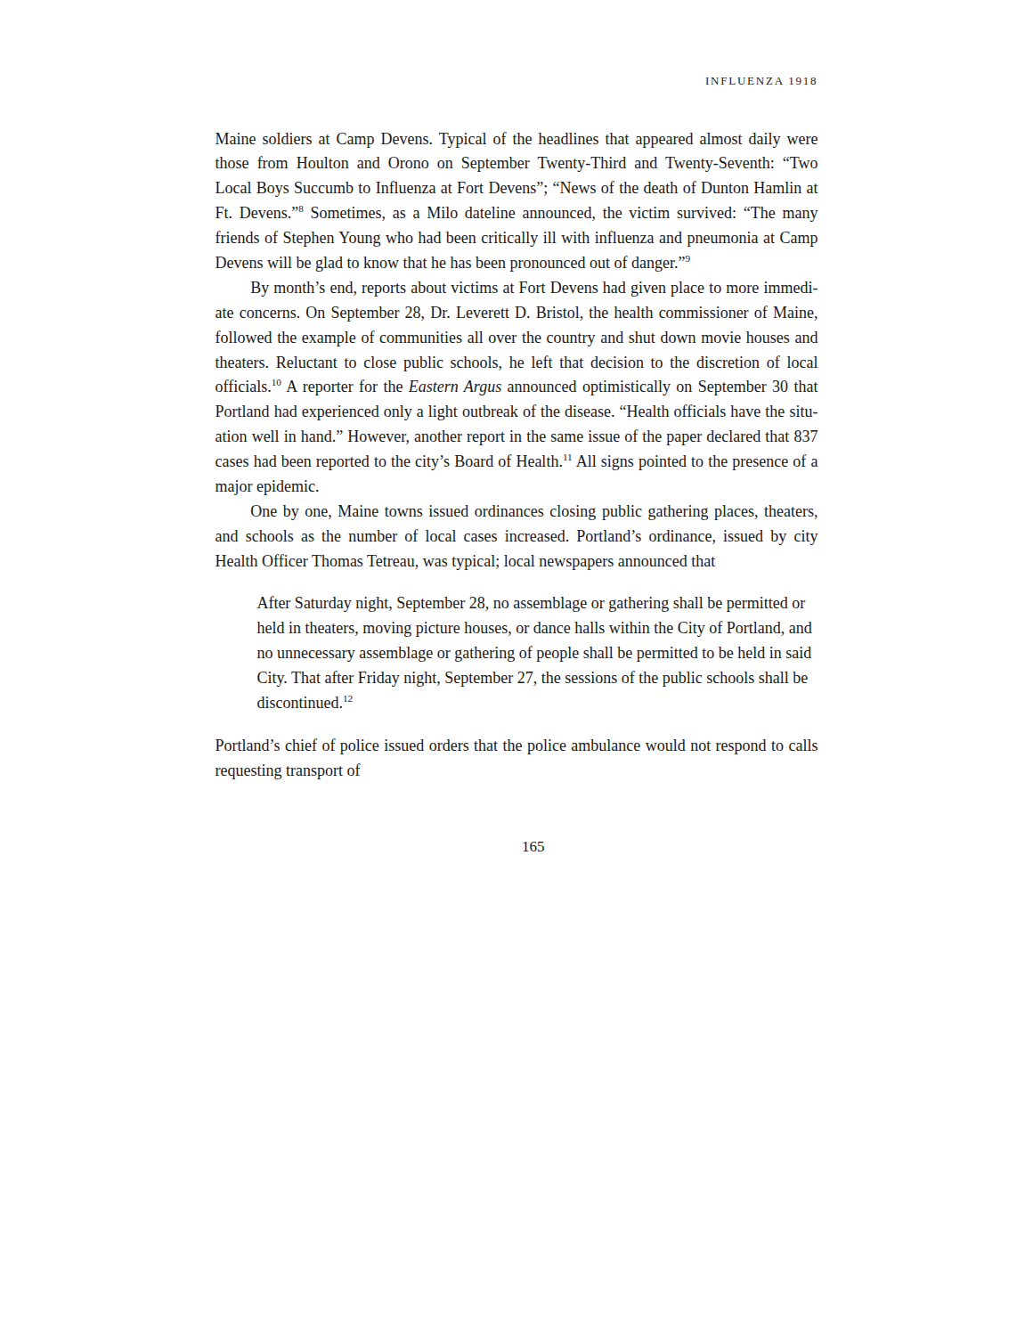Influenza 1918
Maine soldiers at Camp Devens. Typical of the headlines that appeared almost daily were those from Houlton and Orono on September Twenty-Third and Twenty-Seventh: “Two Local Boys Succumb to Influenza at Fort Devens”; “News of the death of Dunton Hamlin at Ft. Devens.”8 Sometimes, as a Milo dateline announced, the victim survived: “The many friends of Stephen Young who had been critically ill with influenza and pneumonia at Camp Devens will be glad to know that he has been pronounced out of danger.”9
By month’s end, reports about victims at Fort Devens had given place to more immediate concerns. On September 28, Dr. Leverett D. Bristol, the health commissioner of Maine, followed the example of communities all over the country and shut down movie houses and theaters. Reluctant to close public schools, he left that decision to the discretion of local officials.10 A reporter for the Eastern Argus announced optimistically on September 30 that Portland had experienced only a light outbreak of the disease. “Health officials have the situation well in hand.” However, another report in the same issue of the paper declared that 837 cases had been reported to the city’s Board of Health.11 All signs pointed to the presence of a major epidemic.
One by one, Maine towns issued ordinances closing public gathering places, theaters, and schools as the number of local cases increased. Portland’s ordinance, issued by city Health Officer Thomas Tetreau, was typical; local newspapers announced that
After Saturday night, September 28, no assemblage or gathering shall be permitted or held in theaters, moving picture houses, or dance halls within the City of Portland, and no unnecessary assemblage or gathering of people shall be permitted to be held in said City. That after Friday night, September 27, the sessions of the public schools shall be discontinued.12
Portland’s chief of police issued orders that the police ambulance would not respond to calls requesting transport of
165